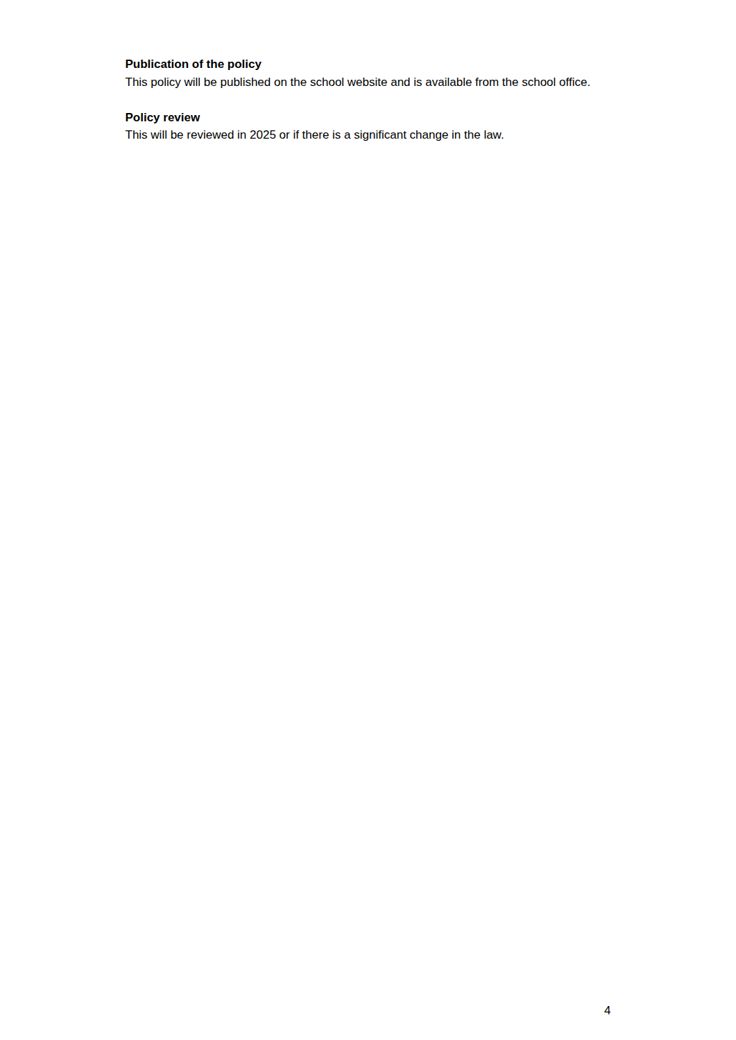Publication of the policy
This policy will be published on the school website and is available from the school office.
Policy review
This will be reviewed in 2025 or if there is a significant change in the law.
4